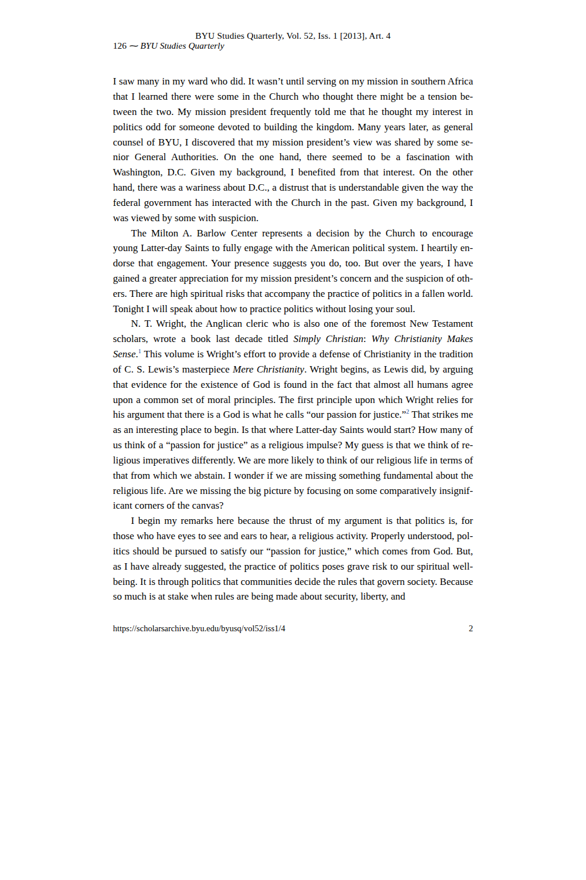BYU Studies Quarterly, Vol. 52, Iss. 1 [2013], Art. 4
126∼BYU Studies Quarterly
I saw many in my ward who did. It wasn’t until serving on my mission in southern Africa that I learned there were some in the Church who thought there might be a tension between the two. My mission president frequently told me that he thought my interest in politics odd for someone devoted to building the kingdom. Many years later, as general counsel of BYU, I discovered that my mission president’s view was shared by some senior General Authorities. On the one hand, there seemed to be a fascination with Washington, D.C. Given my background, I benefited from that interest. On the other hand, there was a wariness about D.C., a distrust that is understandable given the way the federal government has interacted with the Church in the past. Given my background, I was viewed by some with suspicion.
The Milton A. Barlow Center represents a decision by the Church to encourage young Latter-day Saints to fully engage with the American political system. I heartily endorse that engagement. Your presence suggests you do, too. But over the years, I have gained a greater appreciation for my mission president’s concern and the suspicion of others. There are high spiritual risks that accompany the practice of politics in a fallen world. Tonight I will speak about how to practice politics without losing your soul.
N. T. Wright, the Anglican cleric who is also one of the foremost New Testament scholars, wrote a book last decade titled Simply Christian: Why Christianity Makes Sense.1 This volume is Wright’s effort to provide a defense of Christianity in the tradition of C. S. Lewis’s masterpiece Mere Christianity. Wright begins, as Lewis did, by arguing that evidence for the existence of God is found in the fact that almost all humans agree upon a common set of moral principles. The first principle upon which Wright relies for his argument that there is a God is what he calls “our passion for justice.”2 That strikes me as an interesting place to begin. Is that where Latter-day Saints would start? How many of us think of a “passion for justice” as a religious impulse? My guess is that we think of religious imperatives differently. We are more likely to think of our religious life in terms of that from which we abstain. I wonder if we are missing something fundamental about the religious life. Are we missing the big picture by focusing on some comparatively insignificant corners of the canvas?
I begin my remarks here because the thrust of my argument is that politics is, for those who have eyes to see and ears to hear, a religious activity. Properly understood, politics should be pursued to satisfy our “passion for justice,” which comes from God. But, as I have already suggested, the practice of politics poses grave risk to our spiritual well-being. It is through politics that communities decide the rules that govern society. Because so much is at stake when rules are being made about security, liberty, and
https://scholarsarchive.byu.edu/byusq/vol52/iss1/4 2